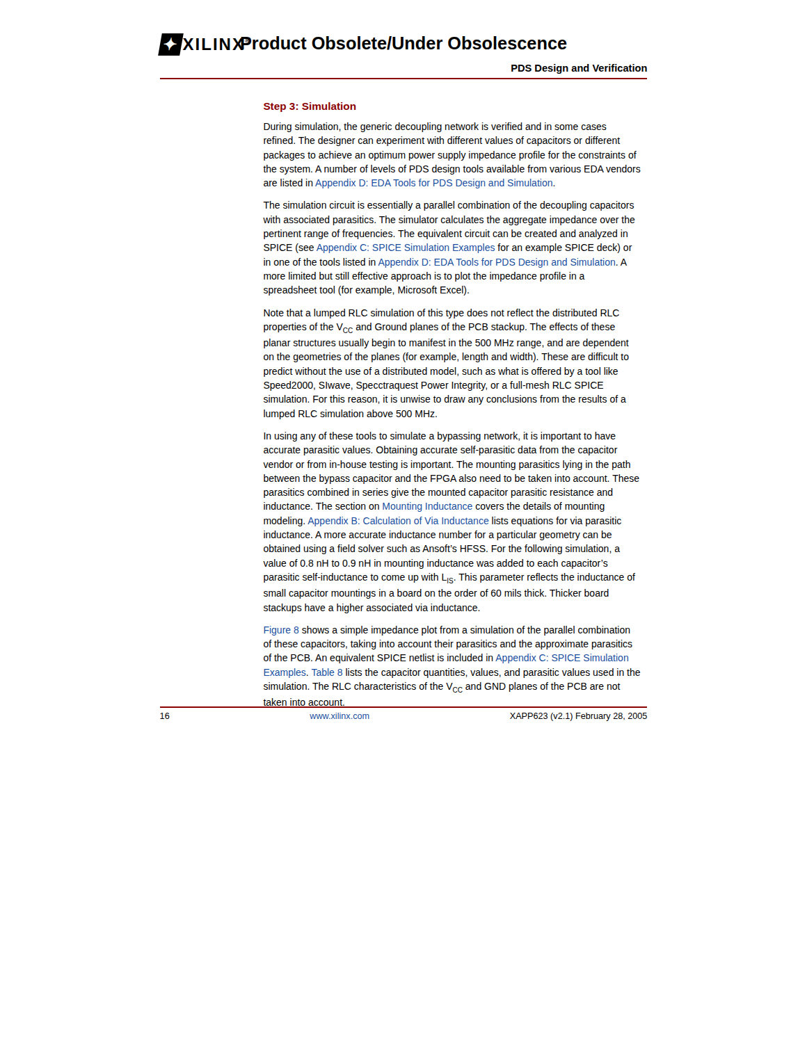✦XILINX®
Product Obsolete/Under Obsolescence
PDS Design and Verification
Step 3: Simulation
During simulation, the generic decoupling network is verified and in some cases refined. The designer can experiment with different values of capacitors or different packages to achieve an optimum power supply impedance profile for the constraints of the system. A number of levels of PDS design tools available from various EDA vendors are listed in Appendix D: EDA Tools for PDS Design and Simulation.
The simulation circuit is essentially a parallel combination of the decoupling capacitors with associated parasitics. The simulator calculates the aggregate impedance over the pertinent range of frequencies. The equivalent circuit can be created and analyzed in SPICE (see Appendix C: SPICE Simulation Examples for an example SPICE deck) or in one of the tools listed in Appendix D: EDA Tools for PDS Design and Simulation. A more limited but still effective approach is to plot the impedance profile in a spreadsheet tool (for example, Microsoft Excel).
Note that a lumped RLC simulation of this type does not reflect the distributed RLC properties of the VCC and Ground planes of the PCB stackup. The effects of these planar structures usually begin to manifest in the 500 MHz range, and are dependent on the geometries of the planes (for example, length and width). These are difficult to predict without the use of a distributed model, such as what is offered by a tool like Speed2000, SIwave, Specctraquest Power Integrity, or a full-mesh RLC SPICE simulation. For this reason, it is unwise to draw any conclusions from the results of a lumped RLC simulation above 500 MHz.
In using any of these tools to simulate a bypassing network, it is important to have accurate parasitic values. Obtaining accurate self-parasitic data from the capacitor vendor or from in-house testing is important. The mounting parasitics lying in the path between the bypass capacitor and the FPGA also need to be taken into account. These parasitics combined in series give the mounted capacitor parasitic resistance and inductance. The section on Mounting Inductance covers the details of mounting modeling. Appendix B: Calculation of Via Inductance lists equations for via parasitic inductance. A more accurate inductance number for a particular geometry can be obtained using a field solver such as Ansoft’s HFSS. For the following simulation, a value of 0.8 nH to 0.9 nH in mounting inductance was added to each capacitor’s parasitic self-inductance to come up with LIS. This parameter reflects the inductance of small capacitor mountings in a board on the order of 60 mils thick. Thicker board stackups have a higher associated via inductance.
Figure 8 shows a simple impedance plot from a simulation of the parallel combination of these capacitors, taking into account their parasitics and the approximate parasitics of the PCB. An equivalent SPICE netlist is included in Appendix C: SPICE Simulation Examples. Table 8 lists the capacitor quantities, values, and parasitic values used in the simulation. The RLC characteristics of the VCC and GND planes of the PCB are not taken into account.
16 XAPP623 (v2.1) February 28, 2005
www.xilinx.com